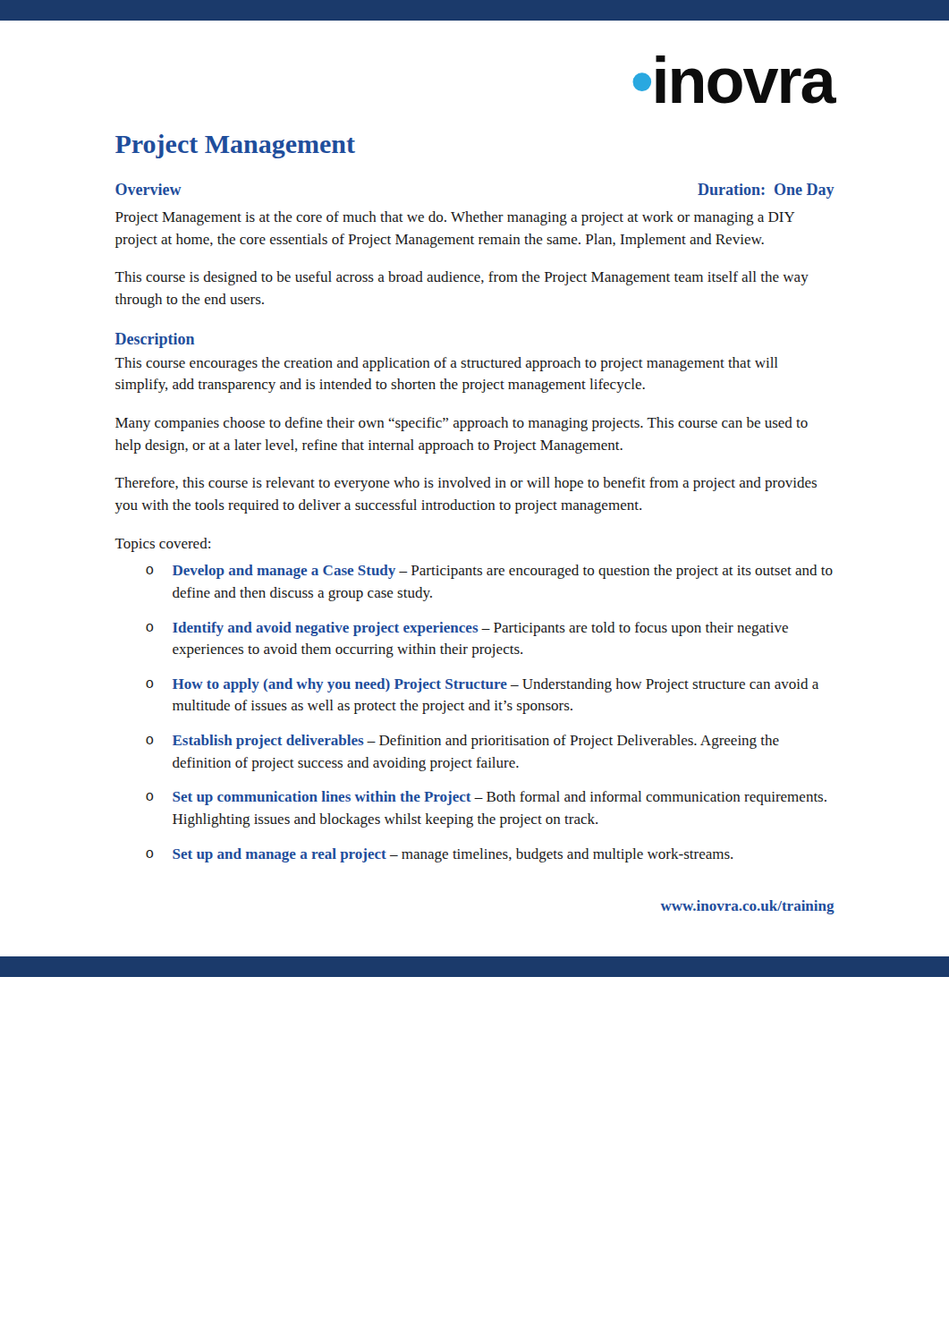•inovra
Project Management
Overview Duration: One Day
Project Management is at the core of much that we do. Whether managing a project at work or managing a DIY project at home, the core essentials of Project Management remain the same. Plan, Implement and Review.
This course is designed to be useful across a broad audience, from the Project Management team itself all the way through to the end users.
Description
This course encourages the creation and application of a structured approach to project management that will simplify, add transparency and is intended to shorten the project management lifecycle.
Many companies choose to define their own “specific” approach to managing projects. This course can be used to help design, or at a later level, refine that internal approach to Project Management.
Therefore, this course is relevant to everyone who is involved in or will hope to benefit from a project and provides you with the tools required to deliver a successful introduction to project management.
Topics covered:
Develop and manage a Case Study – Participants are encouraged to question the project at its outset and to define and then discuss a group case study.
Identify and avoid negative project experiences – Participants are told to focus upon their negative experiences to avoid them occurring within their projects.
How to apply (and why you need) Project Structure – Understanding how Project structure can avoid a multitude of issues as well as protect the project and it’s sponsors.
Establish project deliverables – Definition and prioritisation of Project Deliverables. Agreeing the definition of project success and avoiding project failure.
Set up communication lines within the Project – Both formal and informal communication requirements. Highlighting issues and blockages whilst keeping the project on track.
Set up and manage a real project – manage timelines, budgets and multiple work-streams.
www.inovra.co.uk/training